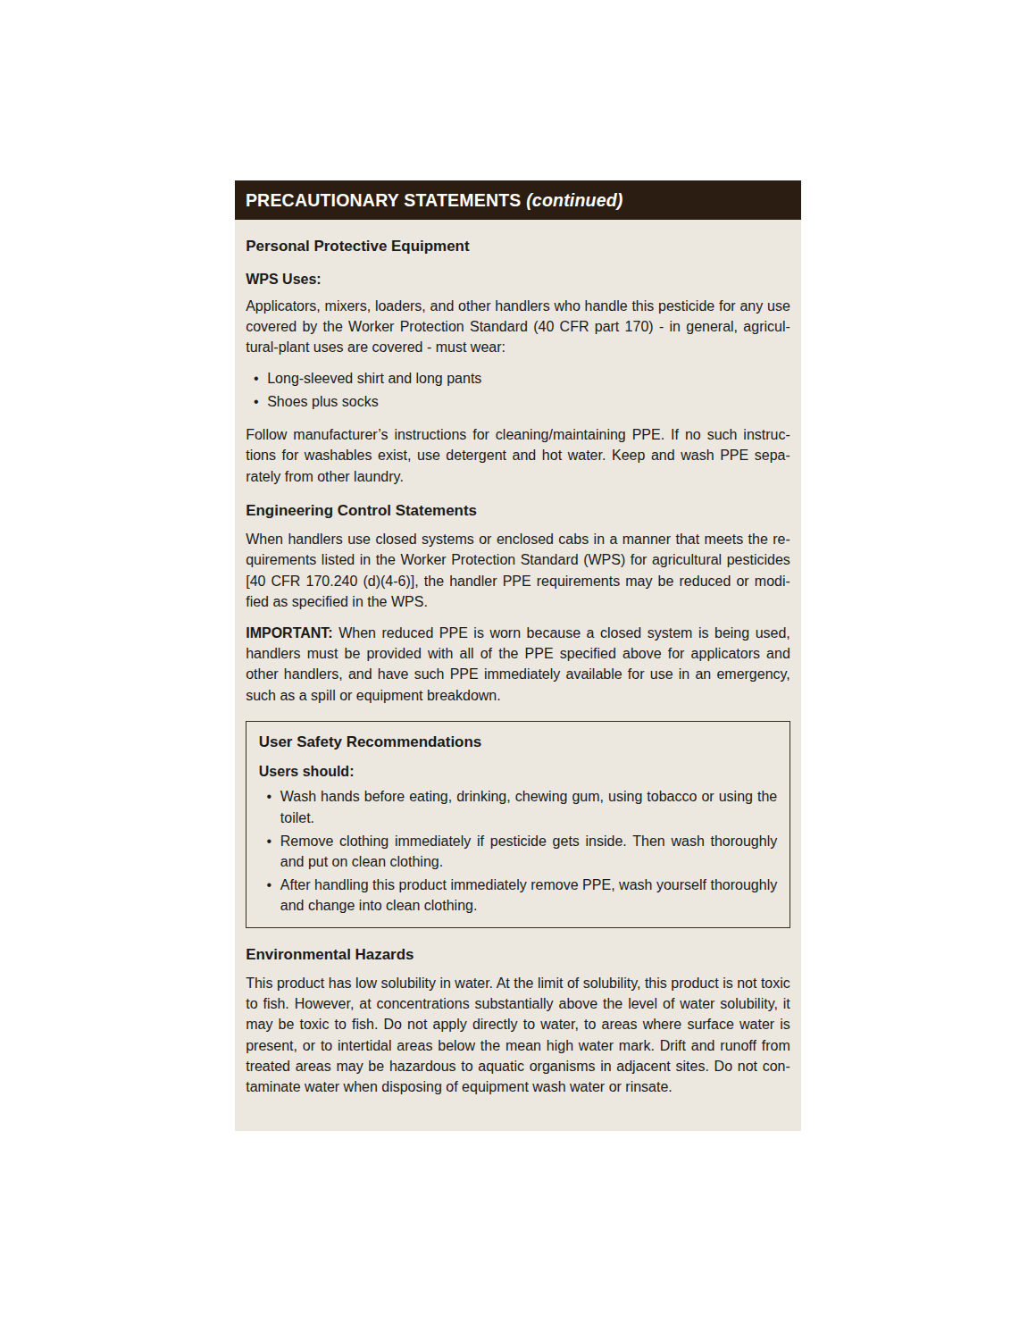PRECAUTIONARY STATEMENTS (continued)
Personal Protective Equipment
WPS Uses:
Applicators, mixers, loaders, and other handlers who handle this pesticide for any use covered by the Worker Protection Standard (40 CFR part 170) - in general, agricultural-plant uses are covered - must wear:
Long-sleeved shirt and long pants
Shoes plus socks
Follow manufacturer’s instructions for cleaning/maintaining PPE. If no such instructions for washables exist, use detergent and hot water. Keep and wash PPE separately from other laundry.
Engineering Control Statements
When handlers use closed systems or enclosed cabs in a manner that meets the requirements listed in the Worker Protection Standard (WPS) for agricultural pesticides [40 CFR 170.240 (d)(4-6)], the handler PPE requirements may be reduced or modified as specified in the WPS.
IMPORTANT: When reduced PPE is worn because a closed system is being used, handlers must be provided with all of the PPE specified above for applicators and other handlers, and have such PPE immediately available for use in an emergency, such as a spill or equipment breakdown.
User Safety Recommendations
Users should:
Wash hands before eating, drinking, chewing gum, using tobacco or using the toilet.
Remove clothing immediately if pesticide gets inside. Then wash thoroughly and put on clean clothing.
After handling this product immediately remove PPE, wash yourself thoroughly and change into clean clothing.
Environmental Hazards
This product has low solubility in water. At the limit of solubility, this product is not toxic to fish. However, at concentrations substantially above the level of water solubility, it may be toxic to fish. Do not apply directly to water, to areas where surface water is present, or to intertidal areas below the mean high water mark. Drift and runoff from treated areas may be hazardous to aquatic organisms in adjacent sites. Do not contaminate water when disposing of equipment wash water or rinsate.